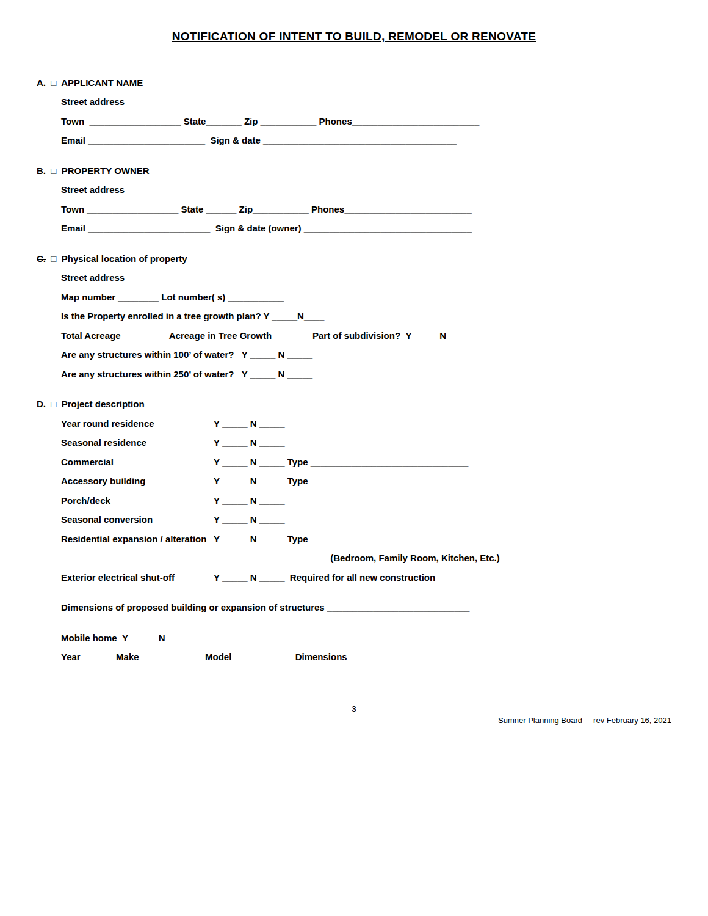NOTIFICATION OF INTENT TO BUILD, REMODEL OR RENOVATE
A. □ APPLICANT NAME _______________________________________________________________
Street address _________________________________________________________________
Town __________________ State_______ Zip ___________ Phones_________________________
Email _______________________ Sign & date ______________________________________
B. □ PROPERTY OWNER _____________________________________________________________
Street address _________________________________________________________________
Town __________________ State ______ Zip___________ Phones_________________________
Email ________________________ Sign & date (owner) _________________________________
C. □ Physical location of property
Street address ___________________________________________________________________
Map number ________ Lot number( s) ___________
Is the Property enrolled in a tree growth plan? Y _____N____
Total Acreage ________ Acreage in Tree Growth _______ Part of subdivision? Y_____ N_____
Are any structures within 100’ of water? Y _____ N _____
Are any structures within 250’ of water? Y _____ N _____
D. □ Project description
Year round residence Y _____ N _____
Seasonal residence Y _____ N _____
Commercial Y _____ N _____ Type _______________________________
Accessory building Y _____ N _____ Type_______________________________
Porch/deck Y _____ N _____
Seasonal conversion Y _____ N _____
Residential expansion / alteration Y _____ N _____ Type _______________________________
(Bedroom, Family Room, Kitchen, Etc.)
Exterior electrical shut-off Y _____ N _____ Required for all new construction
Dimensions of proposed building or expansion of structures ____________________________
Mobile home Y _____ N _____
Year ______ Make ____________ Model ____________Dimensions ______________________
3
Sumner Planning Board rev February 16, 2021